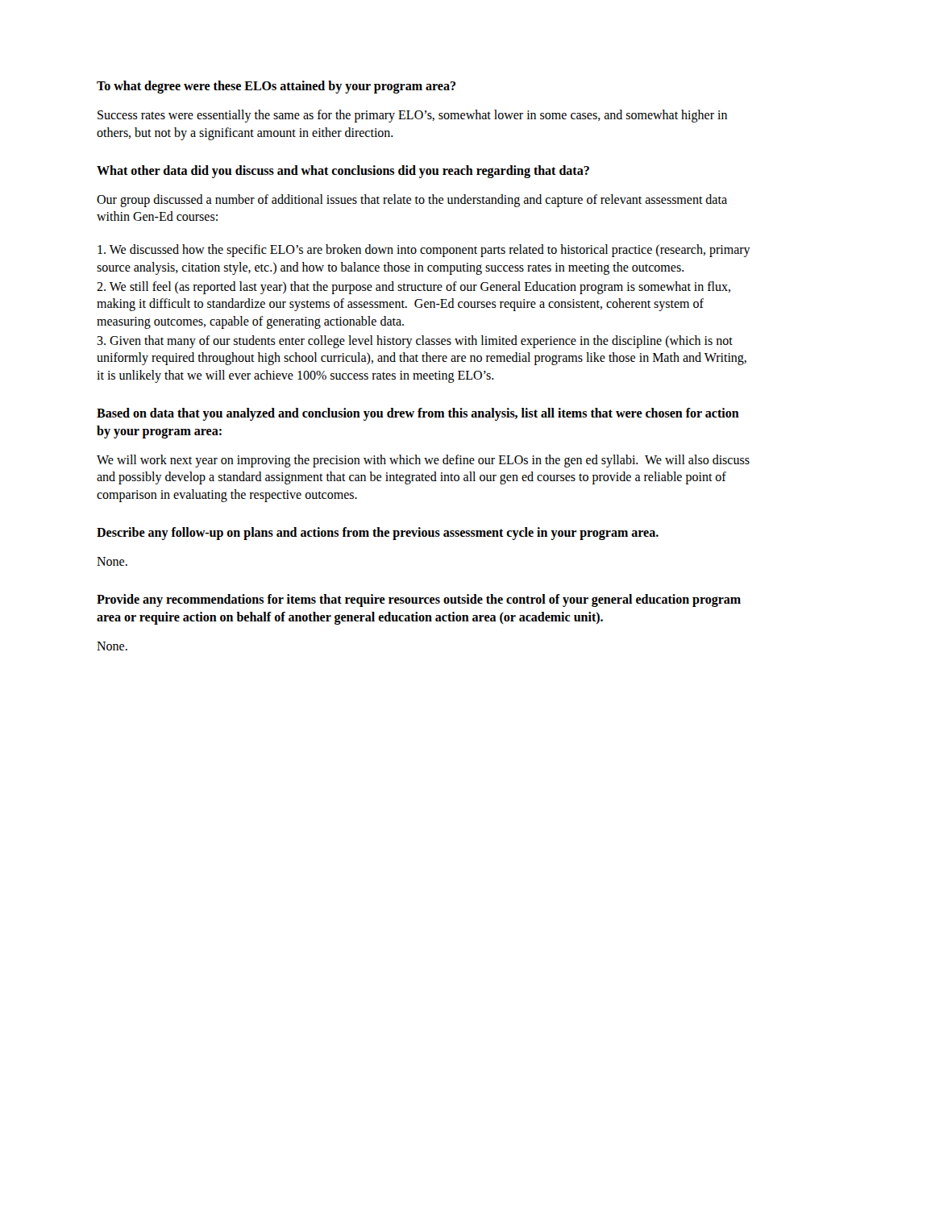To what degree were these ELOs attained by your program area?
Success rates were essentially the same as for the primary ELO’s, somewhat lower in some cases, and somewhat higher in others, but not by a significant amount in either direction.
What other data did you discuss and what conclusions did you reach regarding that data?
Our group discussed a number of additional issues that relate to the understanding and capture of relevant assessment data within Gen-Ed courses:
1. We discussed how the specific ELO’s are broken down into component parts related to historical practice (research, primary source analysis, citation style, etc.) and how to balance those in computing success rates in meeting the outcomes.
2. We still feel (as reported last year) that the purpose and structure of our General Education program is somewhat in flux, making it difficult to standardize our systems of assessment. Gen-Ed courses require a consistent, coherent system of measuring outcomes, capable of generating actionable data.
3. Given that many of our students enter college level history classes with limited experience in the discipline (which is not uniformly required throughout high school curricula), and that there are no remedial programs like those in Math and Writing, it is unlikely that we will ever achieve 100% success rates in meeting ELO’s.
Based on data that you analyzed and conclusion you drew from this analysis, list all items that were chosen for action by your program area:
We will work next year on improving the precision with which we define our ELOs in the gen ed syllabi. We will also discuss and possibly develop a standard assignment that can be integrated into all our gen ed courses to provide a reliable point of comparison in evaluating the respective outcomes.
Describe any follow-up on plans and actions from the previous assessment cycle in your program area.
None.
Provide any recommendations for items that require resources outside the control of your general education program area or require action on behalf of another general education action area (or academic unit).
None.